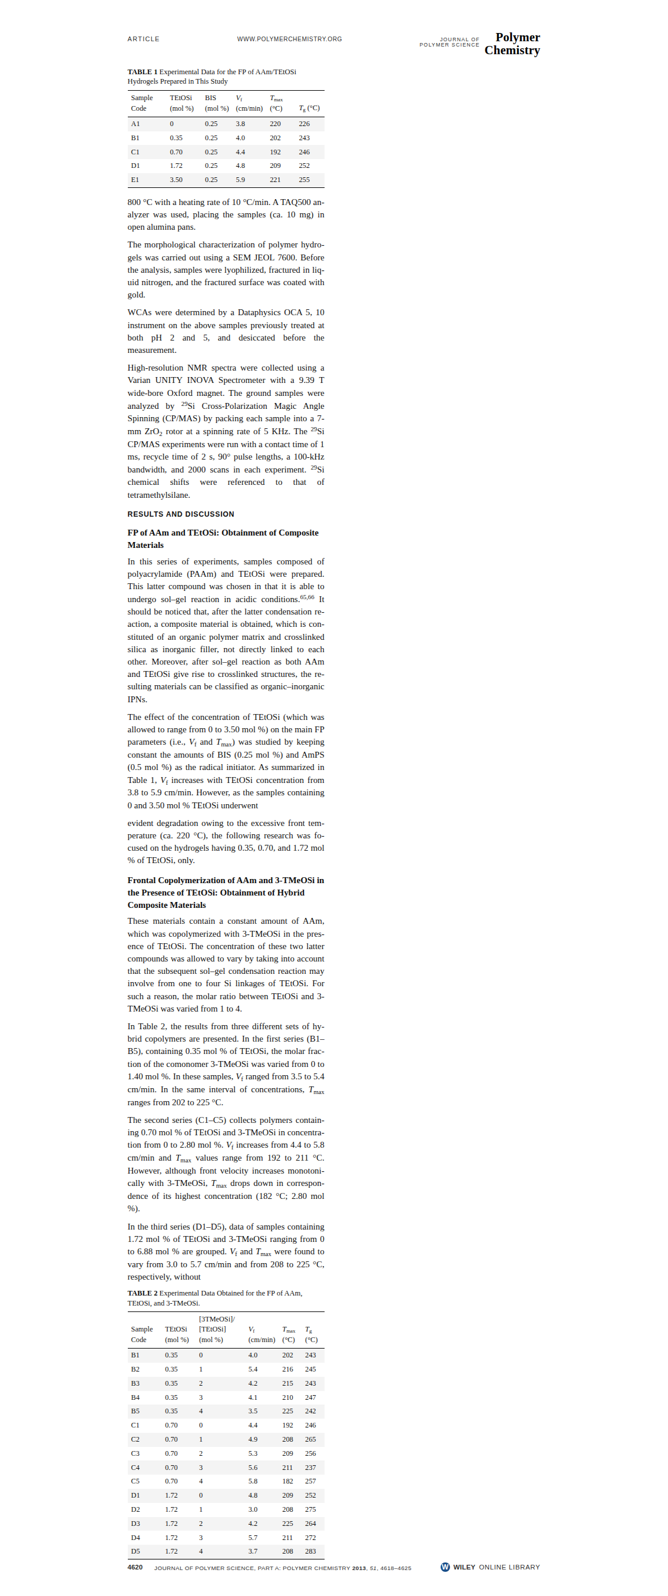Article
www.polymerchemistry.org
Journal of
Polymer Science
Polymer
Chemistry
TABLE 1 Experimental Data for the FP of AAm/TEtOSi Hydrogels Prepared in This Study
| Sample Code | TEtOSi (mol %) | BIS (mol %) | V f (cm/min) | T max (°C) | T g (°C) |
| --- | --- | --- | --- | --- | --- |
| A1 | 0 | 0.25 | 3.8 | 220 | 226 |
| B1 | 0.35 | 0.25 | 4.0 | 202 | 243 |
| C1 | 0.70 | 0.25 | 4.4 | 192 | 246 |
| D1 | 1.72 | 0.25 | 4.8 | 209 | 252 |
| E1 | 3.50 | 0.25 | 5.9 | 221 | 255 |
800 °C with a heating rate of 10 °C/min. A TAQ500 analyzer was used, placing the samples (ca. 10 mg) in open alumina pans.
The morphological characterization of polymer hydrogels was carried out using a SEM JEOL 7600. Before the analysis, samples were lyophilized, fractured in liquid nitrogen, and the fractured surface was coated with gold.
WCAs were determined by a Dataphysics OCA 5, 10 instrument on the above samples previously treated at both pH 2 and 5, and desiccated before the measurement.
High-resolution NMR spectra were collected using a Varian UNITY INOVA Spectrometer with a 9.39 T wide-bore Oxford magnet. The ground samples were analyzed by 29Si Cross-Polarization Magic Angle Spinning (CP/MAS) by packing each sample into a 7-mm ZrO2 rotor at a spinning rate of 5 KHz. The 29Si CP/MAS experiments were run with a contact time of 1 ms, recycle time of 2 s, 90° pulse lengths, a 100-kHz bandwidth, and 2000 scans in each experiment. 29Si chemical shifts were referenced to that of tetramethylsilane.
Results and Discussion
FP of AAm and TEtOSi: Obtainment of Composite Materials
In this series of experiments, samples composed of polyacrylamide (PAAm) and TEtOSi were prepared. This latter compound was chosen in that it is able to undergo sol–gel reaction in acidic conditions.65,66 It should be noticed that, after the latter condensation reaction, a composite material is obtained, which is constituted of an organic polymer matrix and crosslinked silica as inorganic filler, not directly linked to each other. Moreover, after sol–gel reaction as both AAm and TEtOSi give rise to crosslinked structures, the resulting materials can be classified as organic–inorganic IPNs.
The effect of the concentration of TEtOSi (which was allowed to range from 0 to 3.50 mol %) on the main FP parameters (i.e., Vf and Tmax) was studied by keeping constant the amounts of BIS (0.25 mol %) and AmPS (0.5 mol %) as the radical initiator. As summarized in Table 1, Vf increases with TEtOSi concentration from 3.8 to 5.9 cm/min. However, as the samples containing 0 and 3.50 mol % TEtOSi underwent
evident degradation owing to the excessive front temperature (ca. 220 °C), the following research was focused on the hydrogels having 0.35, 0.70, and 1.72 mol % of TEtOSi, only.
Frontal Copolymerization of AAm and 3-TMeOSi in the Presence of TEtOSi: Obtainment of Hybrid Composite Materials
These materials contain a constant amount of AAm, which was copolymerized with 3-TMeOSi in the presence of TEtOSi. The concentration of these two latter compounds was allowed to vary by taking into account that the subsequent sol–gel condensation reaction may involve from one to four Si linkages of TEtOSi. For such a reason, the molar ratio between TEtOSi and 3-TMeOSi was varied from 1 to 4.
In Table 2, the results from three different sets of hybrid copolymers are presented. In the first series (B1–B5), containing 0.35 mol % of TEtOSi, the molar fraction of the comonomer 3-TMeOSi was varied from 0 to 1.40 mol %. In these samples, Vf ranged from 3.5 to 5.4 cm/min. In the same interval of concentrations, Tmax ranges from 202 to 225 °C.
The second series (C1–C5) collects polymers containing 0.70 mol % of TEtOSi and 3-TMeOSi in concentration from 0 to 2.80 mol %. Vf increases from 4.4 to 5.8 cm/min and Tmax values range from 192 to 211 °C. However, although front velocity increases monotonically with 3-TMeOSi, Tmax drops down in correspondence of its highest concentration (182 °C; 2.80 mol %).
In the third series (D1–D5), data of samples containing 1.72 mol % of TEtOSi and 3-TMeOSi ranging from 0 to 6.88 mol % are grouped. Vf and Tmax were found to vary from 3.0 to 5.7 cm/min and from 208 to 225 °C, respectively, without
TABLE 2 Experimental Data Obtained for the FP of AAm, TEtOSi, and 3-TMeOSi.
| Sample Code | TEtOSi (mol %) | [3TMeOSi]/ [TEtOSi] (mol %) | V f (cm/min) | T max (°C) | T g (°C) |
| --- | --- | --- | --- | --- | --- |
| B1 | 0.35 | 0 | 4.0 | 202 | 243 |
| B2 | 0.35 | 1 | 5.4 | 216 | 245 |
| B3 | 0.35 | 2 | 4.2 | 215 | 243 |
| B4 | 0.35 | 3 | 4.1 | 210 | 247 |
| B5 | 0.35 | 4 | 3.5 | 225 | 242 |
| C1 | 0.70 | 0 | 4.4 | 192 | 246 |
| C2 | 0.70 | 1 | 4.9 | 208 | 265 |
| C3 | 0.70 | 2 | 5.3 | 209 | 256 |
| C4 | 0.70 | 3 | 5.6 | 211 | 237 |
| C5 | 0.70 | 4 | 5.8 | 182 | 257 |
| D1 | 1.72 | 0 | 4.8 | 209 | 252 |
| D2 | 1.72 | 1 | 3.0 | 208 | 275 |
| D3 | 1.72 | 2 | 4.2 | 225 | 264 |
| D4 | 1.72 | 3 | 5.7 | 211 | 272 |
| D5 | 1.72 | 4 | 3.7 | 208 | 283 |
4620
Journal of Polymer Science, Part A: Polymer Chemistry 2013, 51, 4618–4625
W WILEY ONLINE LIBRARY